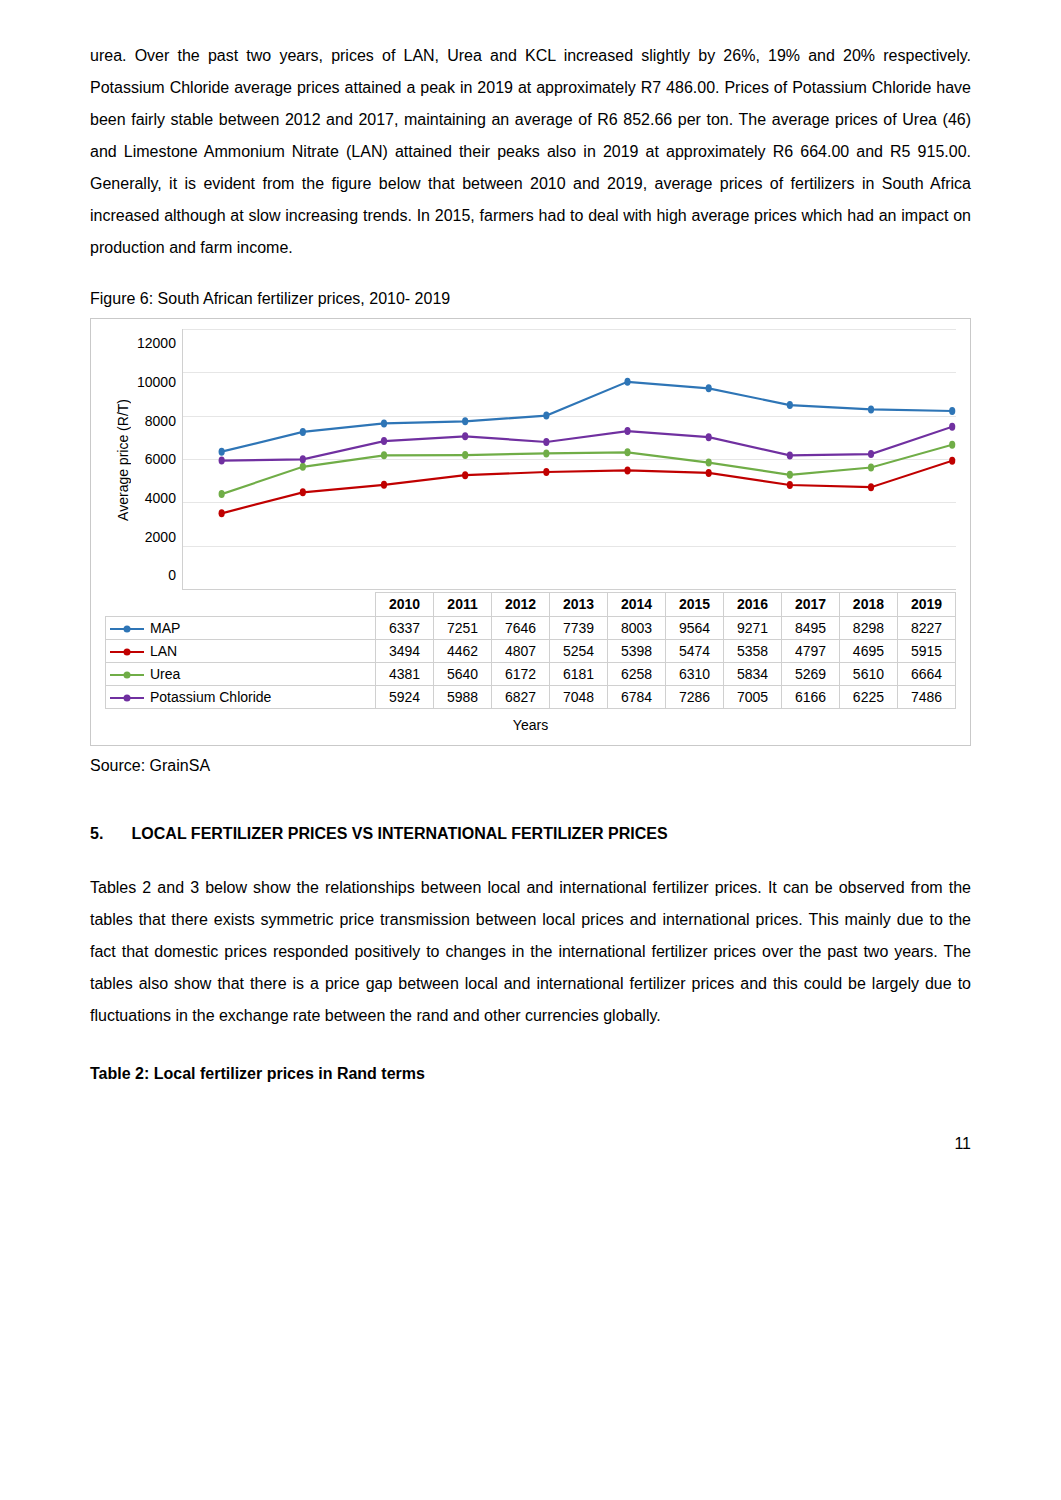urea. Over the past two years, prices of LAN, Urea and KCL increased slightly by 26%, 19% and 20% respectively. Potassium Chloride average prices attained a peak in 2019 at approximately R7 486.00. Prices of Potassium Chloride have been fairly stable between 2012 and 2017, maintaining an average of R6 852.66 per ton. The average prices of Urea (46) and Limestone Ammonium Nitrate (LAN) attained their peaks also in 2019 at approximately R6 664.00 and R5 915.00. Generally, it is evident from the figure below that between 2010 and 2019, average prices of fertilizers in South Africa increased although at slow increasing trends. In 2015, farmers had to deal with high average prices which had an impact on production and farm income.
Figure 6: South African fertilizer prices, 2010- 2019
Average price (R/T)
12000 10000 8000 6000 4000 2000 0
| | 2010 | 2011 | 2012 | 2013 | 2014 | 2015 | 2016 | 2017 | 2018 | 2019 |
| --- | --- | --- | --- | --- | --- | --- | --- | --- | --- | --- |
| MAP | 6337 | 7251 | 7646 | 7739 | 8003 | 9564 | 9271 | 8495 | 8298 | 8227 |
| LAN | 3494 | 4462 | 4807 | 5254 | 5398 | 5474 | 5358 | 4797 | 4695 | 5915 |
| Urea | 4381 | 5640 | 6172 | 6181 | 6258 | 6310 | 5834 | 5269 | 5610 | 6664 |
| Potassium Chloride | 5924 | 5988 | 6827 | 7048 | 6784 | 7286 | 7005 | 6166 | 6225 | 7486 |
Years
Source: GrainSA
5. LOCAL FERTILIZER PRICES VS INTERNATIONAL FERTILIZER PRICES
Tables 2 and 3 below show the relationships between local and international fertilizer prices. It can be observed from the tables that there exists symmetric price transmission between local prices and international prices. This mainly due to the fact that domestic prices responded positively to changes in the international fertilizer prices over the past two years. The tables also show that there is a price gap between local and international fertilizer prices and this could be largely due to fluctuations in the exchange rate between the rand and other currencies globally.
Table 2: Local fertilizer prices in Rand terms
11